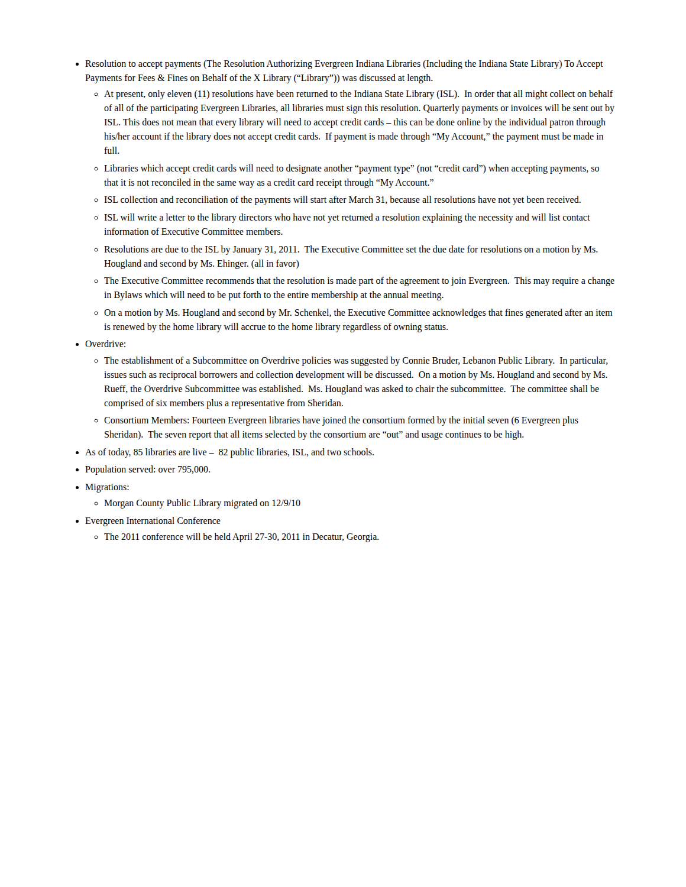Resolution to accept payments (The Resolution Authorizing Evergreen Indiana Libraries (Including the Indiana State Library) To Accept Payments for Fees & Fines on Behalf of the X Library (“Library”)) was discussed at length.
At present, only eleven (11) resolutions have been returned to the Indiana State Library (ISL). In order that all might collect on behalf of all of the participating Evergreen Libraries, all libraries must sign this resolution. Quarterly payments or invoices will be sent out by ISL. This does not mean that every library will need to accept credit cards – this can be done online by the individual patron through his/her account if the library does not accept credit cards. If payment is made through “My Account,” the payment must be made in full.
Libraries which accept credit cards will need to designate another “payment type” (not “credit card”) when accepting payments, so that it is not reconciled in the same way as a credit card receipt through “My Account.”
ISL collection and reconciliation of the payments will start after March 31, because all resolutions have not yet been received.
ISL will write a letter to the library directors who have not yet returned a resolution explaining the necessity and will list contact information of Executive Committee members.
Resolutions are due to the ISL by January 31, 2011. The Executive Committee set the due date for resolutions on a motion by Ms. Hougland and second by Ms. Ehinger. (all in favor)
The Executive Committee recommends that the resolution is made part of the agreement to join Evergreen. This may require a change in Bylaws which will need to be put forth to the entire membership at the annual meeting.
On a motion by Ms. Hougland and second by Mr. Schenkel, the Executive Committee acknowledges that fines generated after an item is renewed by the home library will accrue to the home library regardless of owning status.
Overdrive:
The establishment of a Subcommittee on Overdrive policies was suggested by Connie Bruder, Lebanon Public Library. In particular, issues such as reciprocal borrowers and collection development will be discussed. On a motion by Ms. Hougland and second by Ms. Rueff, the Overdrive Subcommittee was established. Ms. Hougland was asked to chair the subcommittee. The committee shall be comprised of six members plus a representative from Sheridan.
Consortium Members: Fourteen Evergreen libraries have joined the consortium formed by the initial seven (6 Evergreen plus Sheridan). The seven report that all items selected by the consortium are “out” and usage continues to be high.
As of today, 85 libraries are live – 82 public libraries, ISL, and two schools.
Population served: over 795,000.
Migrations:
Morgan County Public Library migrated on 12/9/10
Evergreen International Conference
The 2011 conference will be held April 27-30, 2011 in Decatur, Georgia.